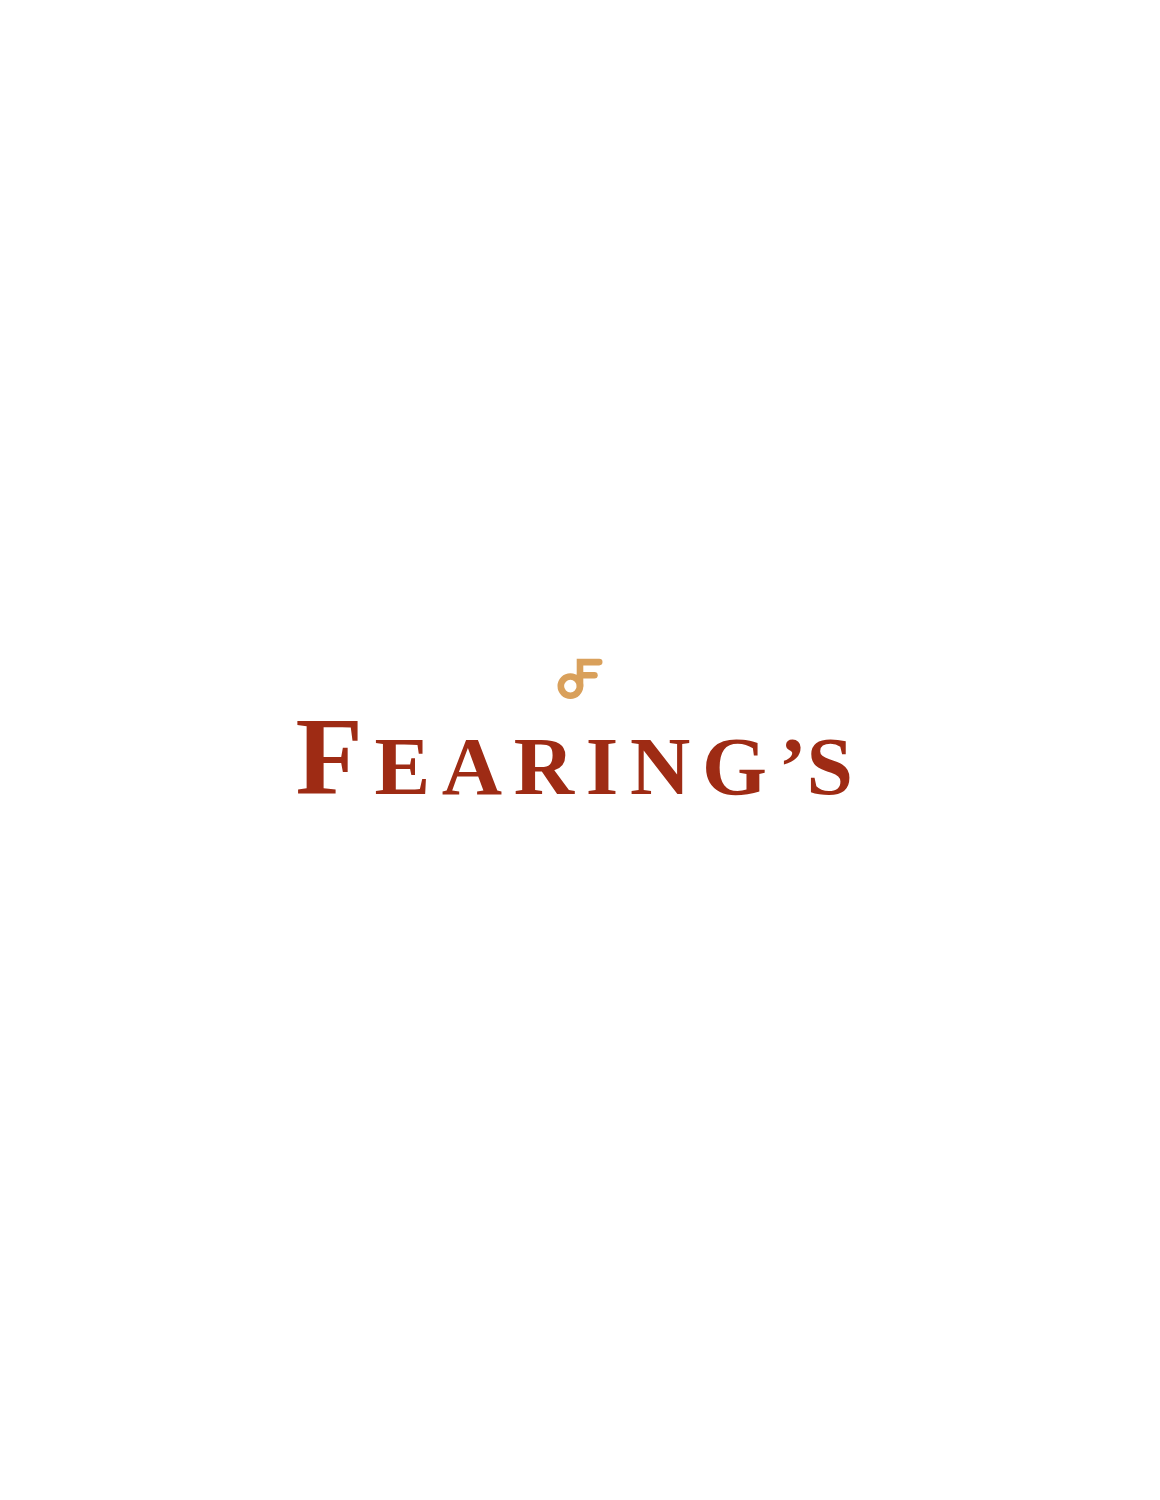Fearing’s